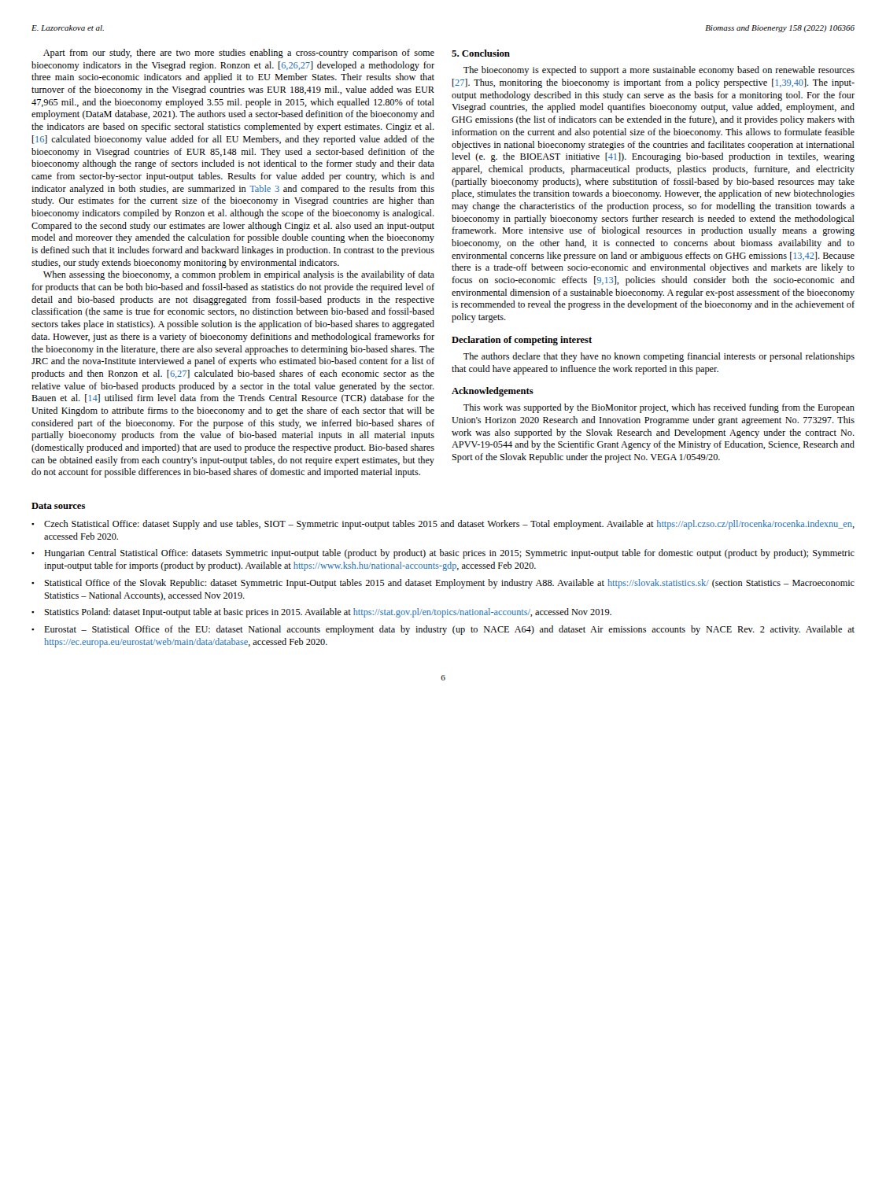E. Lazorcakova et al.
Biomass and Bioenergy 158 (2022) 106366
Apart from our study, there are two more studies enabling a cross-country comparison of some bioeconomy indicators in the Visegrad region. Ronzon et al. [6,26,27] developed a methodology for three main socio-economic indicators and applied it to EU Member States. Their results show that turnover of the bioeconomy in the Visegrad countries was EUR 188,419 mil., value added was EUR 47,965 mil., and the bioeconomy employed 3.55 mil. people in 2015, which equalled 12.80% of total employment (DataM database, 2021). The authors used a sector-based definition of the bioeconomy and the indicators are based on specific sectoral statistics complemented by expert estimates. Cingiz et al. [16] calculated bioeconomy value added for all EU Members, and they reported value added of the bioeconomy in Visegrad countries of EUR 85,148 mil. They used a sector-based definition of the bioeconomy although the range of sectors included is not identical to the former study and their data came from sector-by-sector input-output tables. Results for value added per country, which is and indicator analyzed in both studies, are summarized in Table 3 and compared to the results from this study. Our estimates for the current size of the bioeconomy in Visegrad countries are higher than bioeconomy indicators compiled by Ronzon et al. although the scope of the bioeconomy is analogical. Compared to the second study our estimates are lower although Cingiz et al. also used an input-output model and moreover they amended the calculation for possible double counting when the bioeconomy is defined such that it includes forward and backward linkages in production. In contrast to the previous studies, our study extends bioeconomy monitoring by environmental indicators.
When assessing the bioeconomy, a common problem in empirical analysis is the availability of data for products that can be both bio-based and fossil-based as statistics do not provide the required level of detail and bio-based products are not disaggregated from fossil-based products in the respective classification (the same is true for economic sectors, no distinction between bio-based and fossil-based sectors takes place in statistics). A possible solution is the application of bio-based shares to aggregated data. However, just as there is a variety of bioeconomy definitions and methodological frameworks for the bioeconomy in the literature, there are also several approaches to determining bio-based shares. The JRC and the nova-Institute interviewed a panel of experts who estimated bio-based content for a list of products and then Ronzon et al. [6,27] calculated bio-based shares of each economic sector as the relative value of bio-based products produced by a sector in the total value generated by the sector. Bauen et al. [14] utilised firm level data from the Trends Central Resource (TCR) database for the United Kingdom to attribute firms to the bioeconomy and to get the share of each sector that will be considered part of the bioeconomy. For the purpose of this study, we inferred bio-based shares of partially bioeconomy products from the value of bio-based material inputs in all material inputs (domestically produced and imported) that are used to produce the respective product. Bio-based shares can be obtained easily from each country's input-output tables, do not require expert estimates, but they do not account for possible differences in bio-based shares of domestic and imported material inputs.
5. Conclusion
The bioeconomy is expected to support a more sustainable economy based on renewable resources [27]. Thus, monitoring the bioeconomy is important from a policy perspective [1,39,40]. The input-output methodology described in this study can serve as the basis for a monitoring tool. For the four Visegrad countries, the applied model quantifies bioeconomy output, value added, employment, and GHG emissions (the list of indicators can be extended in the future), and it provides policy makers with information on the current and also potential size of the bioeconomy. This allows to formulate feasible objectives in national bioeconomy strategies of the countries and facilitates cooperation at international level (e. g. the BIOEAST initiative [41]). Encouraging bio-based production in textiles, wearing apparel, chemical products, pharmaceutical products, plastics products, furniture, and electricity (partially bioeconomy products), where substitution of fossil-based by bio-based resources may take place, stimulates the transition towards a bioeconomy. However, the application of new biotechnologies may change the characteristics of the production process, so for modelling the transition towards a bioeconomy in partially bioeconomy sectors further research is needed to extend the methodological framework. More intensive use of biological resources in production usually means a growing bioeconomy, on the other hand, it is connected to concerns about biomass availability and to environmental concerns like pressure on land or ambiguous effects on GHG emissions [13,42]. Because there is a trade-off between socio-economic and environmental objectives and markets are likely to focus on socio-economic effects [9,13], policies should consider both the socio-economic and environmental dimension of a sustainable bioeconomy. A regular ex-post assessment of the bioeconomy is recommended to reveal the progress in the development of the bioeconomy and in the achievement of policy targets.
Declaration of competing interest
The authors declare that they have no known competing financial interests or personal relationships that could have appeared to influence the work reported in this paper.
Acknowledgements
This work was supported by the BioMonitor project, which has received funding from the European Union's Horizon 2020 Research and Innovation Programme under grant agreement No. 773297. This work was also supported by the Slovak Research and Development Agency under the contract No. APVV-19-0544 and by the Scientific Grant Agency of the Ministry of Education, Science, Research and Sport of the Slovak Republic under the project No. VEGA 1/0549/20.
Data sources
Czech Statistical Office: dataset Supply and use tables, SIOT – Symmetric input-output tables 2015 and dataset Workers – Total employment. Available at https://apl.czso.cz/pll/rocenka/rocenka.indexnu_en, accessed Feb 2020.
Hungarian Central Statistical Office: datasets Symmetric input-output table (product by product) at basic prices in 2015; Symmetric input-output table for domestic output (product by product); Symmetric input-output table for imports (product by product). Available at https://www.ksh.hu/national-accounts-gdp, accessed Feb 2020.
Statistical Office of the Slovak Republic: dataset Symmetric Input-Output tables 2015 and dataset Employment by industry A88. Available at https://slovak.statistics.sk/ (section Statistics – Macroeconomic Statistics – National Accounts), accessed Nov 2019.
Statistics Poland: dataset Input-output table at basic prices in 2015. Available at https://stat.gov.pl/en/topics/national-accounts/, accessed Nov 2019.
Eurostat – Statistical Office of the EU: dataset National accounts employment data by industry (up to NACE A64) and dataset Air emissions accounts by NACE Rev. 2 activity. Available at https://ec.europa.eu/eurostat/web/main/data/database, accessed Feb 2020.
6